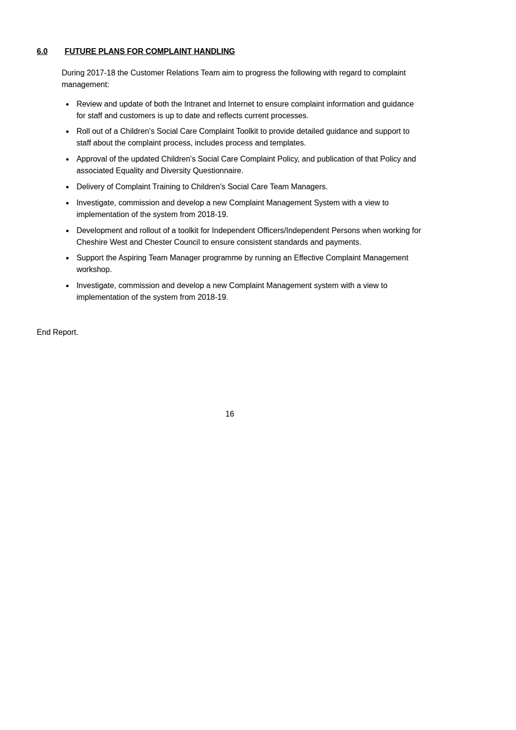6.0 FUTURE PLANS FOR COMPLAINT HANDLING
During 2017-18 the Customer Relations Team aim to progress the following with regard to complaint management:
Review and update of both the Intranet and Internet to ensure complaint information and guidance for staff and customers is up to date and reflects current processes.
Roll out of a Children's Social Care Complaint Toolkit to provide detailed guidance and support to staff about the complaint process, includes process and templates.
Approval of the updated Children's Social Care Complaint Policy, and publication of that Policy and associated Equality and Diversity Questionnaire.
Delivery of Complaint Training to Children's Social Care Team Managers.
Investigate, commission and develop a new Complaint Management System with a view to implementation of the system from 2018-19.
Development and rollout of a toolkit for Independent Officers/Independent Persons when working for Cheshire West and Chester Council to ensure consistent standards and payments.
Support the Aspiring Team Manager programme by running an Effective Complaint Management workshop.
Investigate, commission and develop a new Complaint Management system with a view to implementation of the system from 2018-19.
End Report.
16